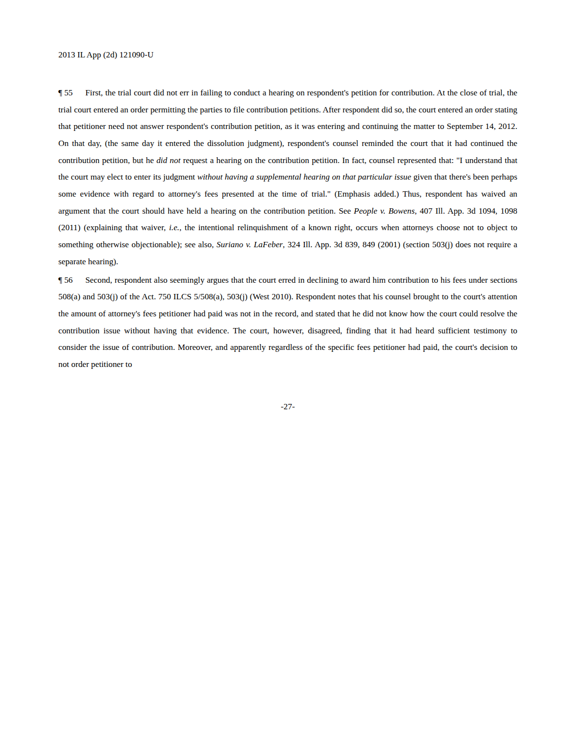2013 IL App (2d) 121090-U
¶ 55 First, the trial court did not err in failing to conduct a hearing on respondent's petition for contribution. At the close of trial, the trial court entered an order permitting the parties to file contribution petitions. After respondent did so, the court entered an order stating that petitioner need not answer respondent's contribution petition, as it was entering and continuing the matter to September 14, 2012. On that day, (the same day it entered the dissolution judgment), respondent's counsel reminded the court that it had continued the contribution petition, but he did not request a hearing on the contribution petition. In fact, counsel represented that: "I understand that the court may elect to enter its judgment without having a supplemental hearing on that particular issue given that there's been perhaps some evidence with regard to attorney's fees presented at the time of trial." (Emphasis added.) Thus, respondent has waived an argument that the court should have held a hearing on the contribution petition. See People v. Bowens, 407 Ill. App. 3d 1094, 1098 (2011) (explaining that waiver, i.e., the intentional relinquishment of a known right, occurs when attorneys choose not to object to something otherwise objectionable); see also, Suriano v. LaFeber, 324 Ill. App. 3d 839, 849 (2001) (section 503(j) does not require a separate hearing).
¶ 56 Second, respondent also seemingly argues that the court erred in declining to award him contribution to his fees under sections 508(a) and 503(j) of the Act. 750 ILCS 5/508(a), 503(j) (West 2010). Respondent notes that his counsel brought to the court's attention the amount of attorney's fees petitioner had paid was not in the record, and stated that he did not know how the court could resolve the contribution issue without having that evidence. The court, however, disagreed, finding that it had heard sufficient testimony to consider the issue of contribution. Moreover, and apparently regardless of the specific fees petitioner had paid, the court's decision to not order petitioner to
-27-